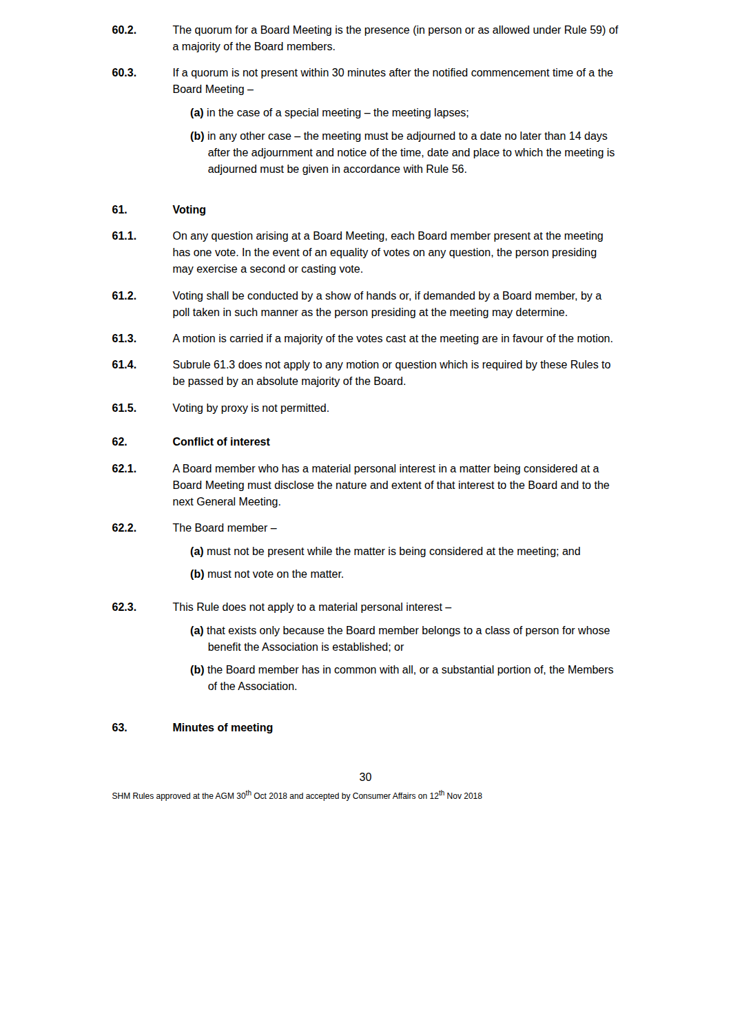60.2.
The quorum for a Board Meeting is the presence (in person or as allowed under Rule 59) of a majority of the Board members.
60.3.
If a quorum is not present within 30 minutes after the notified commencement time of a the Board Meeting –
in the case of a special meeting – the meeting lapses;
in any other case – the meeting must be adjourned to a date no later than 14 days after the adjournment and notice of the time, date and place to which the meeting is adjourned must be given in accordance with Rule 56.
61. Voting
61.1.
On any question arising at a Board Meeting, each Board member present at the meeting has one vote. In the event of an equality of votes on any question, the person presiding may exercise a second or casting vote.
61.2.
Voting shall be conducted by a show of hands or, if demanded by a Board member, by a poll taken in such manner as the person presiding at the meeting may determine.
61.3.
A motion is carried if a majority of the votes cast at the meeting are in favour of the motion.
61.4.
Subrule 61.3 does not apply to any motion or question which is required by these Rules to be passed by an absolute majority of the Board.
61.5.
Voting by proxy is not permitted.
62. Conflict of interest
62.1.
A Board member who has a material personal interest in a matter being considered at a Board Meeting must disclose the nature and extent of that interest to the Board and to the next General Meeting.
62.2.
The Board member –
must not be present while the matter is being considered at the meeting; and
must not vote on the matter.
62.3.
This Rule does not apply to a material personal interest –
that exists only because the Board member belongs to a class of person for whose benefit the Association is established; or
the Board member has in common with all, or a substantial portion of, the Members of the Association.
63. Minutes of meeting
30
SHM Rules approved at the AGM 30th Oct 2018 and accepted by Consumer Affairs on 12th Nov 2018